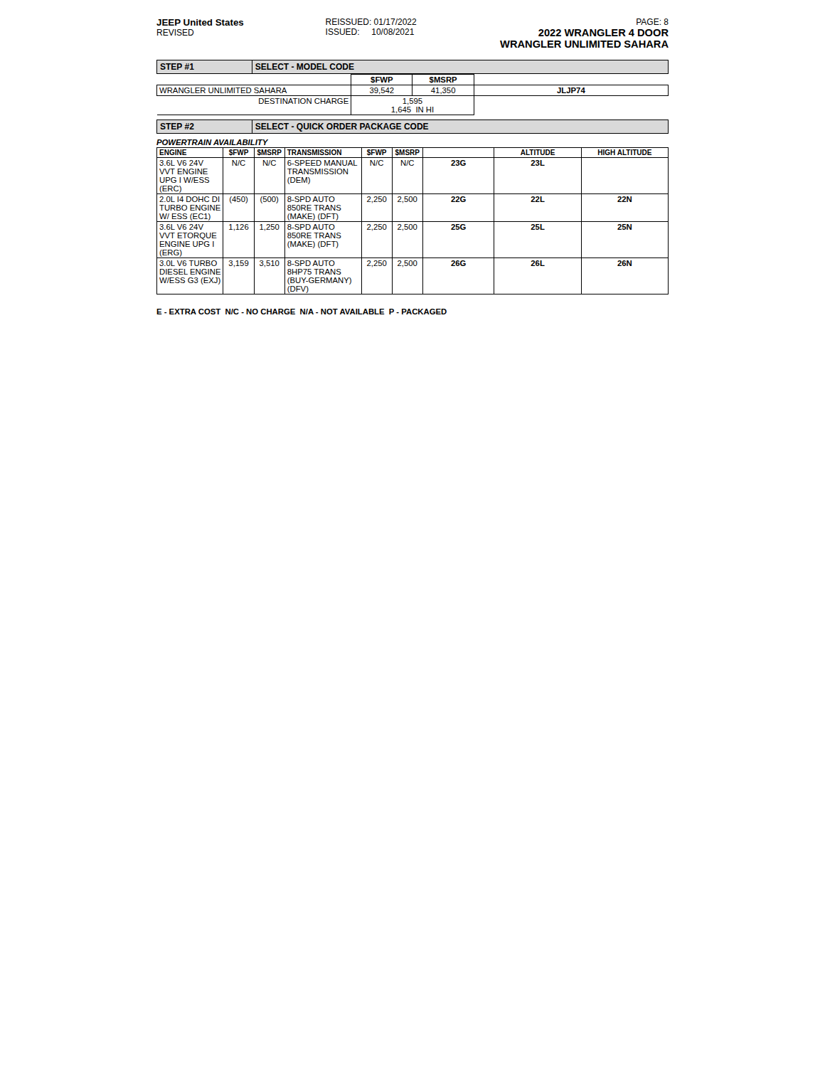| JEEP United States REVISED | REISSUED: 01/17/2022 ISSUED: 10/08/2021 | PAGE: 8 2022 WRANGLER 4 DOOR WRANGLER UNLIMITED SAHARA |
| STEP #1 | SELECT - MODEL CODE |
| | $FWP | $MSRP | |
| WRANGLER UNLIMITED SAHARA | 39,542 | 41,350 | JLJP74 |
| DESTINATION CHARGE | 1,595 1,645 IN HI | |
| STEP #2 | SELECT - QUICK ORDER PACKAGE CODE |
POWERTRAIN AVAILABILITY
| ENGINE | $FWP | $MSRP | TRANSMISSION | $FWP | $MSRP | | ALTITUDE | HIGH ALTITUDE |
| --- | --- | --- | --- | --- | --- | --- | --- | --- |
| 3.6L V6 24V VVT ENGINE UPG I W/ESS (ERC) | N/C | N/C | 6-SPEED MANUAL TRANSMISSION (DEM) | N/C | N/C | 23G | 23L | |
| 2.0L I4 DOHC DI TURBO ENGINE W/ ESS (EC1) | (450) | (500) | 8-SPD AUTO 850RE TRANS (MAKE) (DFT) | 2,250 | 2,500 | 22G | 22L | 22N |
| 3.6L V6 24V VVT ETORQUE ENGINE UPG I (ERG) | 1,126 | 1,250 | 8-SPD AUTO 850RE TRANS (MAKE) (DFT) | 2,250 | 2,500 | 25G | 25L | 25N |
| 3.0L V6 TURBO DIESEL ENGINE W/ESS G3 (EXJ) | 3,159 | 3,510 | 8-SPD AUTO 8HP75 TRANS (BUY-GERMANY) (DFV) | 2,250 | 2,500 | 26G | 26L | 26N |
E - EXTRA COST N/C - NO CHARGE N/A - NOT AVAILABLE P - PACKAGED